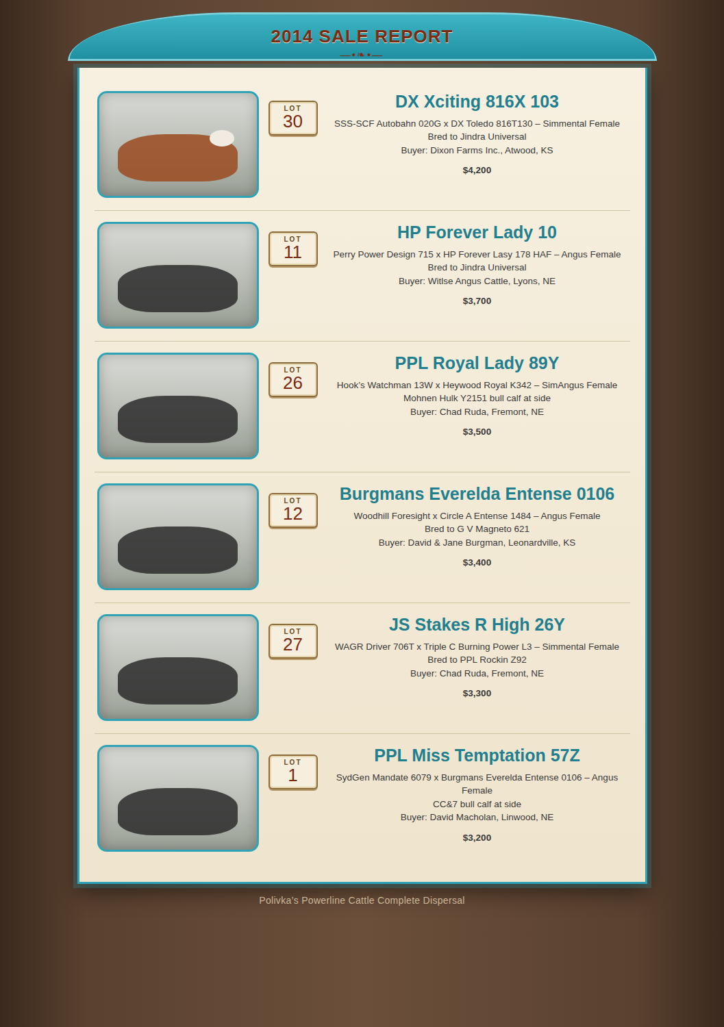2014 SALE REPORT
—•❧•—
LOT 30
DX Xciting 816X 103
SSS-SCF Autobahn 020G x DX Toledo 816T130 – Simmental Female
Bred to Jindra Universal
Buyer: Dixon Farms Inc., Atwood, KS
$4,200
LOT 11
HP Forever Lady 10
Perry Power Design 715 x HP Forever Lasy 178 HAF – Angus Female
Bred to Jindra Universal
Buyer: Witlse Angus Cattle, Lyons, NE
$3,700
LOT 26
PPL Royal Lady 89Y
Hook’s Watchman 13W x Heywood Royal K342 – SimAngus Female
Mohnen Hulk Y2151 bull calf at side
Buyer: Chad Ruda, Fremont, NE
$3,500
LOT 12
Burgmans Everelda Entense 0106
Woodhill Foresight x Circle A Entense 1484 – Angus Female
Bred to G V Magneto 621
Buyer: David & Jane Burgman, Leonardville, KS
$3,400
LOT 27
JS Stakes R High 26Y
WAGR Driver 706T x Triple C Burning Power L3 – Simmental Female
Bred to PPL Rockin Z92
Buyer: Chad Ruda, Fremont, NE
$3,300
LOT 1
PPL Miss Temptation 57Z
SydGen Mandate 6079 x Burgmans Everelda Entense 0106 – Angus Female
CC&7 bull calf at side
Buyer: David Macholan, Linwood, NE
$3,200
Polivka’s Powerline Cattle Complete Dispersal